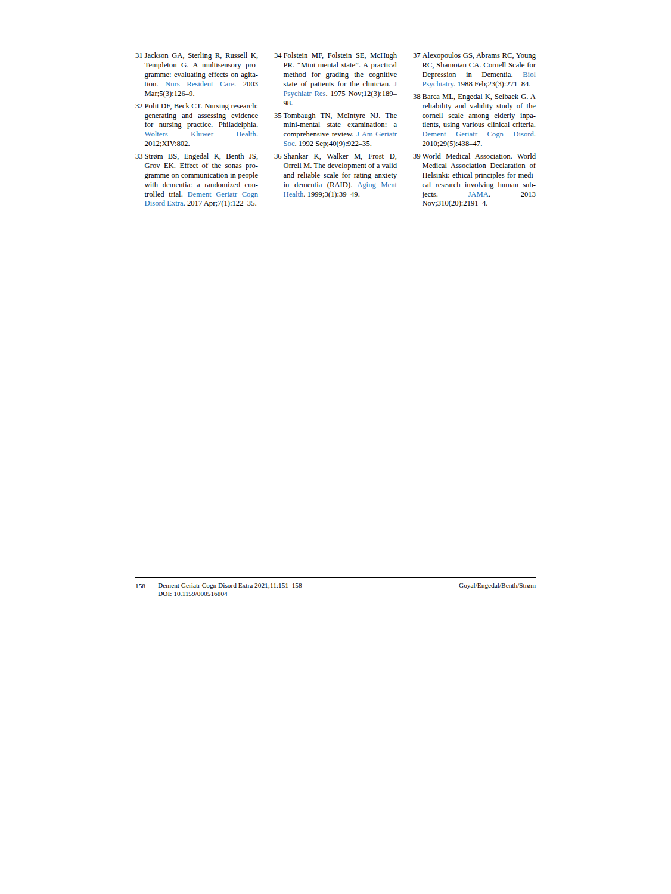31
Jackson GA, Sterling R, Russell K, Templeton G. A multisensory programme: evaluating effects on agitation. Nurs Resident Care. 2003 Mar;5(3):126–9.
32
Polit DF, Beck CT. Nursing research: generating and assessing evidence for nursing practice. Philadelphia. Wolters Kluwer Health. 2012;XIV:802.
33
Strøm BS, Engedal K, Benth JS, Grov EK. Effect of the sonas programme on communication in people with dementia: a randomized controlled trial. Dement Geriatr Cogn Disord Extra. 2017 Apr;7(1):122–35.
34
Folstein MF, Folstein SE, McHugh PR. “Mini-mental state”. A practical method for grading the cognitive state of patients for the clinician. J Psychiatr Res. 1975 Nov;12(3):189–98.
35
Tombaugh TN, McIntyre NJ. The mini-mental state examination: a comprehensive review. J Am Geriatr Soc. 1992 Sep;40(9):922–35.
36
Shankar K, Walker M, Frost D, Orrell M. The development of a valid and reliable scale for rating anxiety in dementia (RAID). Aging Ment Health. 1999;3(1):39–49.
37
Alexopoulos GS, Abrams RC, Young RC, Shamoian CA. Cornell Scale for Depression in Dementia. Biol Psychiatry. 1988 Feb;23(3):271–84.
38
Barca ML, Engedal K, Selbaek G. A reliability and validity study of the cornell scale among elderly inpatients, using various clinical criteria. Dement Geriatr Cogn Disord. 2010;29(5):438–47.
39
World Medical Association. World Medical Association Declaration of Helsinki: ethical principles for medical research involving human subjects. JAMA. 2013 Nov;310(20):2191–4.
158
Dement Geriatr Cogn Disord Extra 2021;11:151–158
DOI: 10.1159/000516804
Goyal/Engedal/Benth/Strøm